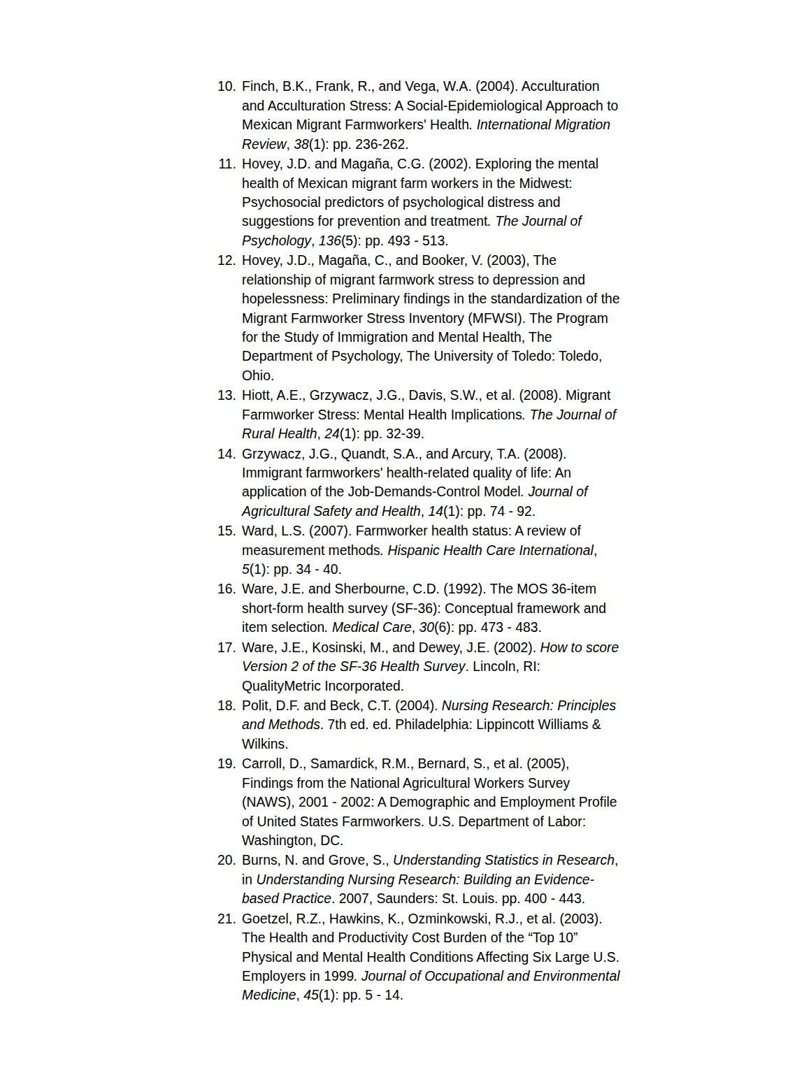Finch, B.K., Frank, R., and Vega, W.A. (2004). Acculturation and Acculturation Stress: A Social-Epidemiological Approach to Mexican Migrant Farmworkers' Health. International Migration Review, 38(1): pp. 236-262.
Hovey, J.D. and Magaña, C.G. (2002). Exploring the mental health of Mexican migrant farm workers in the Midwest: Psychosocial predictors of psychological distress and suggestions for prevention and treatment. The Journal of Psychology, 136(5): pp. 493 - 513.
Hovey, J.D., Magaña, C., and Booker, V. (2003), The relationship of migrant farmwork stress to depression and hopelessness: Preliminary findings in the standardization of the Migrant Farmworker Stress Inventory (MFWSI). The Program for the Study of Immigration and Mental Health, The Department of Psychology, The University of Toledo: Toledo, Ohio.
Hiott, A.E., Grzywacz, J.G., Davis, S.W., et al. (2008). Migrant Farmworker Stress: Mental Health Implications. The Journal of Rural Health, 24(1): pp. 32-39.
Grzywacz, J.G., Quandt, S.A., and Arcury, T.A. (2008). Immigrant farmworkers' health-related quality of life: An application of the Job-Demands-Control Model. Journal of Agricultural Safety and Health, 14(1): pp. 74 - 92.
Ward, L.S. (2007). Farmworker health status: A review of measurement methods. Hispanic Health Care International, 5(1): pp. 34 - 40.
Ware, J.E. and Sherbourne, C.D. (1992). The MOS 36-item short-form health survey (SF-36): Conceptual framework and item selection. Medical Care, 30(6): pp. 473 - 483.
Ware, J.E., Kosinski, M., and Dewey, J.E. (2002). How to score Version 2 of the SF-36 Health Survey. Lincoln, RI: QualityMetric Incorporated.
Polit, D.F. and Beck, C.T. (2004). Nursing Research: Principles and Methods. 7th ed. ed. Philadelphia: Lippincott Williams & Wilkins.
Carroll, D., Samardick, R.M., Bernard, S., et al. (2005), Findings from the National Agricultural Workers Survey (NAWS), 2001 - 2002: A Demographic and Employment Profile of United States Farmworkers. U.S. Department of Labor: Washington, DC.
Burns, N. and Grove, S., Understanding Statistics in Research, in Understanding Nursing Research: Building an Evidence-based Practice. 2007, Saunders: St. Louis. pp. 400 - 443.
Goetzel, R.Z., Hawkins, K., Ozminkowski, R.J., et al. (2003). The Health and Productivity Cost Burden of the “Top 10” Physical and Mental Health Conditions Affecting Six Large U.S. Employers in 1999. Journal of Occupational and Environmental Medicine, 45(1): pp. 5 - 14.